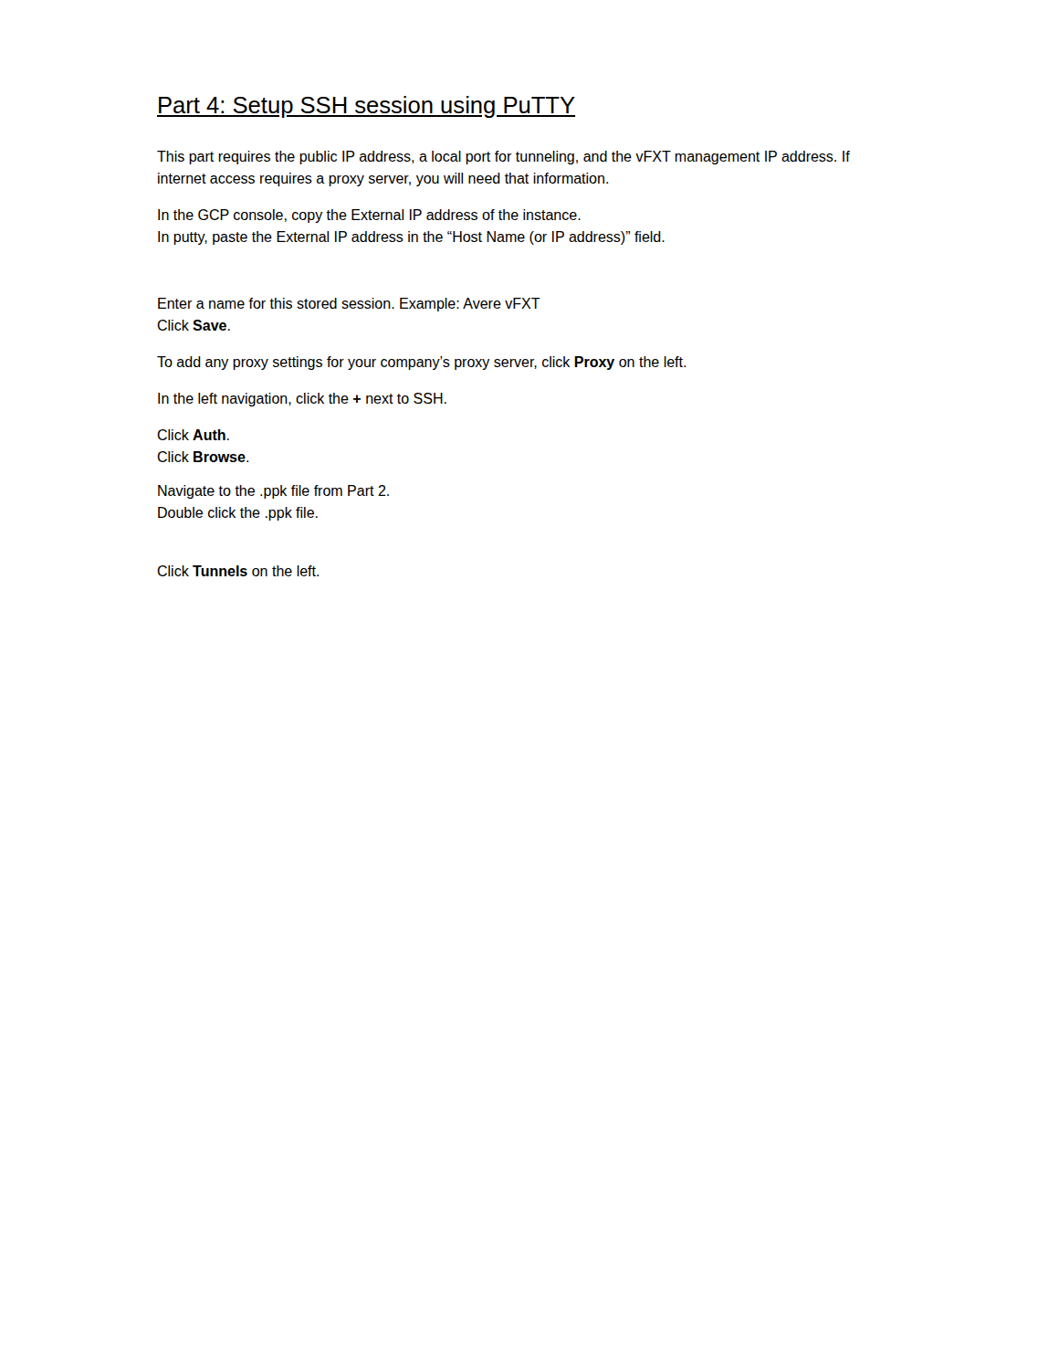Part 4: Setup SSH session using PuTTY
This part requires the public IP address, a local port for tunneling, and the vFXT management IP address. If internet access requires a proxy server, you will need that information.
In the GCP console, copy the External IP address of the instance.
In putty, paste the External IP address in the “Host Name (or IP address)” field.
Enter a name for this stored session. Example: Avere vFXT
Click Save.
To add any proxy settings for your company’s proxy server, click Proxy on the left.
In the left navigation, click the + next to SSH.
Click Auth.
Click Browse.
Navigate to the .ppk file from Part 2.
Double click the .ppk file.
Click Tunnels on the left.